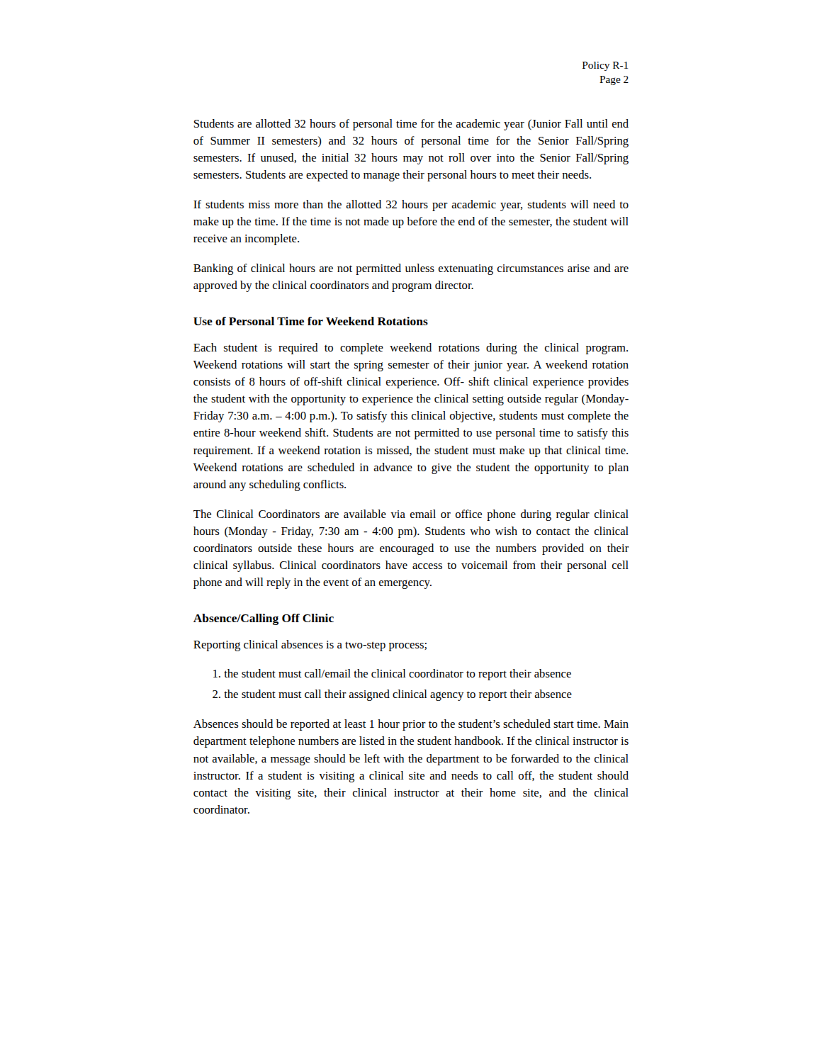Policy R-1 Page 2
Students are allotted 32 hours of personal time for the academic year (Junior Fall until end of Summer II semesters) and 32 hours of personal time for the Senior Fall/Spring semesters. If unused, the initial 32 hours may not roll over into the Senior Fall/Spring semesters. Students are expected to manage their personal hours to meet their needs.
If students miss more than the allotted 32 hours per academic year, students will need to make up the time. If the time is not made up before the end of the semester, the student will receive an incomplete.
Banking of clinical hours are not permitted unless extenuating circumstances arise and are approved by the clinical coordinators and program director.
Use of Personal Time for Weekend Rotations
Each student is required to complete weekend rotations during the clinical program. Weekend rotations will start the spring semester of their junior year. A weekend rotation consists of 8 hours of off-shift clinical experience. Off- shift clinical experience provides the student with the opportunity to experience the clinical setting outside regular (Monday- Friday 7:30 a.m. – 4:00 p.m.). To satisfy this clinical objective, students must complete the entire 8-hour weekend shift. Students are not permitted to use personal time to satisfy this requirement. If a weekend rotation is missed, the student must make up that clinical time. Weekend rotations are scheduled in advance to give the student the opportunity to plan around any scheduling conflicts.
The Clinical Coordinators are available via email or office phone during regular clinical hours (Monday - Friday, 7:30 am - 4:00 pm). Students who wish to contact the clinical coordinators outside these hours are encouraged to use the numbers provided on their clinical syllabus. Clinical coordinators have access to voicemail from their personal cell phone and will reply in the event of an emergency.
Absence/Calling Off Clinic
Reporting clinical absences is a two-step process;
the student must call/email the clinical coordinator to report their absence
the student must call their assigned clinical agency to report their absence
Absences should be reported at least 1 hour prior to the student’s scheduled start time. Main department telephone numbers are listed in the student handbook. If the clinical instructor is not available, a message should be left with the department to be forwarded to the clinical instructor. If a student is visiting a clinical site and needs to call off, the student should contact the visiting site, their clinical instructor at their home site, and the clinical coordinator.